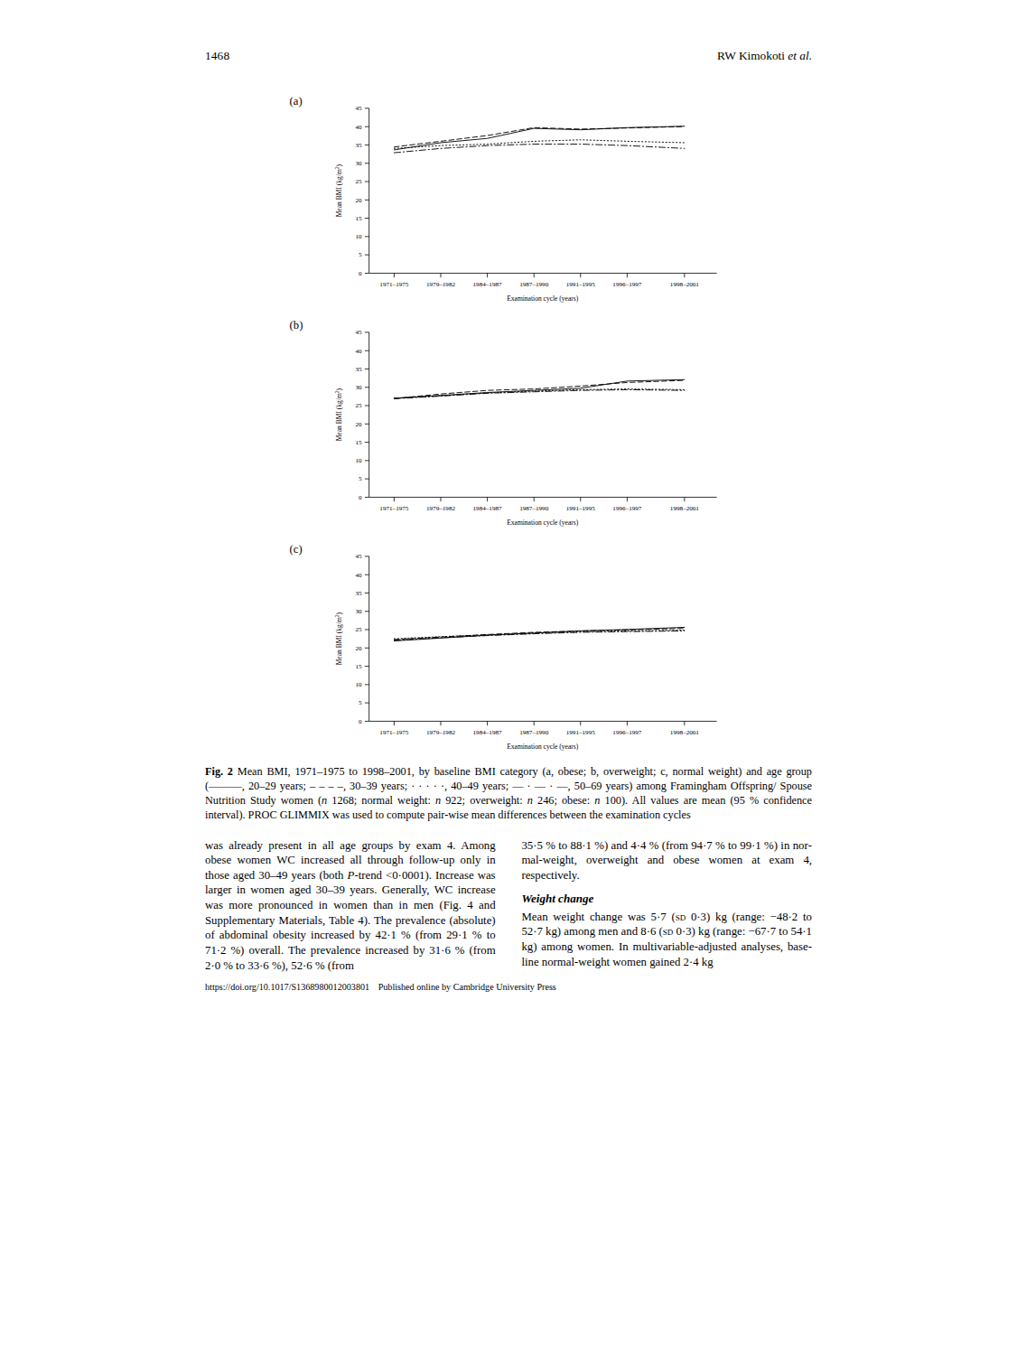1468 RW Kimokoti et al.
(a)
0 5 10 15 20 25 30 35 40 45 1971–1975 1979–1982 1984–1987 1987–1990 1991–1995 1996–1997 1998–2001 Examination cycle (years) Mean BMI (kg/m2)
(b)
0 5 10 15 20 25 30 35 40 45 1971–1975 1979–1982 1984–1987 1987–1990 1991–1995 1996–1997 1998–2001 Examination cycle (years) Mean BMI (kg/m2)
(c)
0 5 10 15 20 25 30 35 40 45 1971–1975 1979–1982 1984–1987 1987–1990 1991–1995 1996–1997 1998–2001 Examination cycle (years) Mean BMI (kg/m2)
Fig. 2 Mean BMI, 1971–1975 to 1998–2001, by baseline BMI category (a, obese; b, overweight; c, normal weight) and age group (———, 20–29 years; – – – –, 30–39 years; · · · · ·, 40–49 years; — · — · —, 50–69 years) among Framingham Offspring/ Spouse Nutrition Study women (n 1268; normal weight: n 922; overweight: n 246; obese: n 100). All values are mean (95 % confidence interval). PROC GLIMMIX was used to compute pair-wise mean differences between the examination cycles
was already present in all age groups by exam 4. Among obese women WC increased all through follow-up only in those aged 30–49 years (both P-trend <0·0001). Increase was larger in women aged 30–39 years. Generally, WC increase was more pronounced in women than in men (Fig. 4 and Supplementary Materials, Table 4). The prevalence (absolute) of abdominal obesity increased by 42·1 % (from 29·1 % to 71·2 %) overall. The prevalence increased by 31·6 % (from 2·0 % to 33·6 %), 52·6 % (from
35·5 % to 88·1 %) and 4·4 % (from 94·7 % to 99·1 %) in normal-weight, overweight and obese women at exam 4, respectively.
Weight change
Mean weight change was 5·7 (sd 0·3) kg (range: −48·2 to 52·7 kg) among men and 8·6 (sd 0·3) kg (range: −67·7 to 54·1 kg) among women. In multivariable-adjusted analyses, baseline normal-weight women gained 2·4 kg
https://doi.org/10.1017/S1368980012003801 Published online by Cambridge University Press